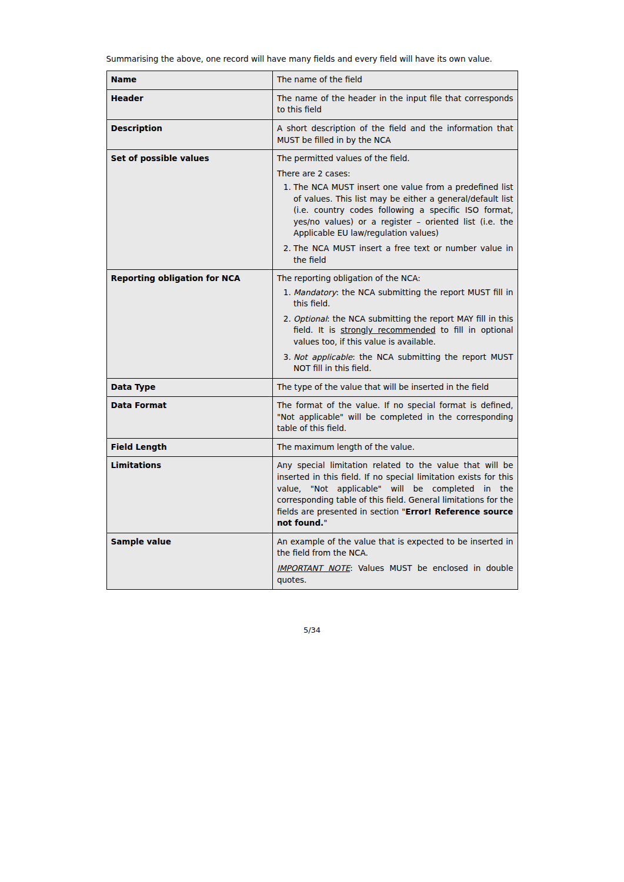Summarising the above, one record will have many fields and every field will have its own value.
| Name | The name of the field |
| Header | The name of the header in the input file that corresponds to this field |
| Description | A short description of the field and the information that MUST be filled in by the NCA |
| Set of possible values | The permitted values of the field. There are 2 cases: The NCA MUST insert one value from a predefined list of values. This list may be either a general/default list (i.e. country codes following a specific ISO format, yes/no values) or a register – oriented list (i.e. the Applicable EU law/regulation values) The NCA MUST insert a free text or number value in the field |
| Reporting obligation for NCA | The reporting obligation of the NCA: Mandatory : the NCA submitting the report MUST fill in this field. Optional : the NCA submitting the report MAY fill in this field. It is strongly recommended to fill in optional values too, if this value is available. Not applicable : the NCA submitting the report MUST NOT fill in this field. |
| Data Type | The type of the value that will be inserted in the field |
| Data Format | The format of the value. If no special format is defined, "Not applicable" will be completed in the corresponding table of this field. |
| Field Length | The maximum length of the value. |
| Limitations | Any special limitation related to the value that will be inserted in this field. If no special limitation exists for this value, "Not applicable" will be completed in the corresponding table of this field. General limitations for the fields are presented in section " Error! Reference source not found. " |
| Sample value | An example of the value that is expected to be inserted in the field from the NCA. IMPORTANT NOTE : Values MUST be enclosed in double quotes. |
5/34